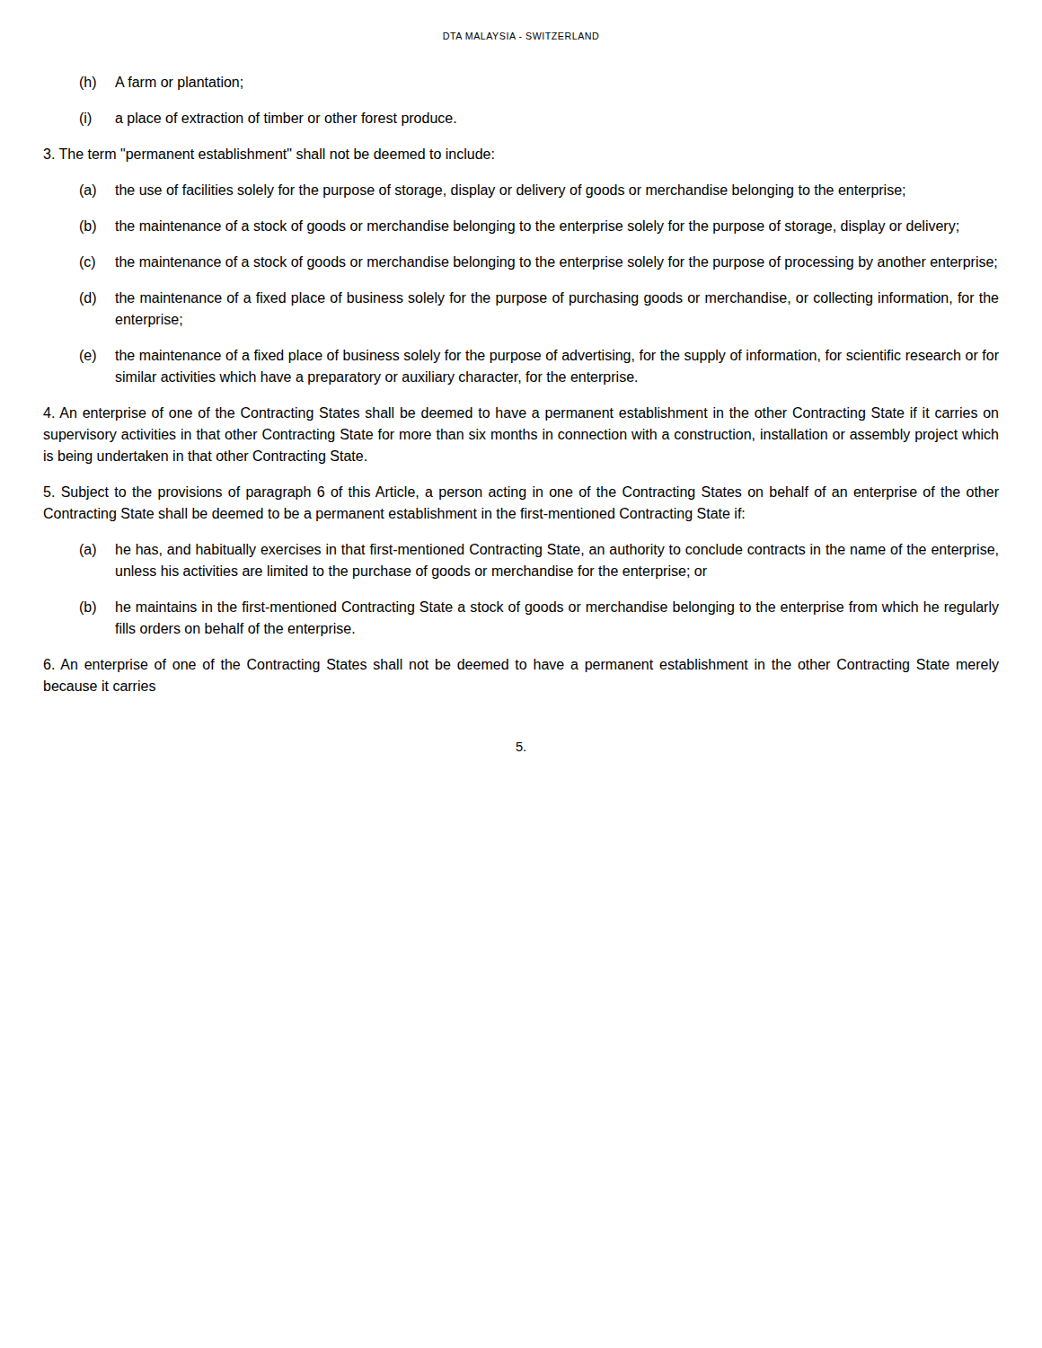DTA MALAYSIA - SWITZERLAND
(h)
A farm or plantation;
(i)
a place of extraction of timber or other forest produce.
3. The term "permanent establishment" shall not be deemed to include:
(a)
the use of facilities solely for the purpose of storage, display or delivery of goods or merchandise belonging to the enterprise;
(b)
the maintenance of a stock of goods or merchandise belonging to the enterprise solely for the purpose of storage, display or delivery;
(c)
the maintenance of a stock of goods or merchandise belonging to the enterprise solely for the purpose of processing by another enterprise;
(d)
the maintenance of a fixed place of business solely for the purpose of purchasing goods or merchandise, or collecting information, for the enterprise;
(e)
the maintenance of a fixed place of business solely for the purpose of advertising, for the supply of information, for scientific research or for similar activities which have a preparatory or auxiliary character, for the enterprise.
4. An enterprise of one of the Contracting States shall be deemed to have a permanent establishment in the other Contracting State if it carries on supervisory activities in that other Contracting State for more than six months in connection with a construction, installation or assembly project which is being undertaken in that other Contracting State.
5. Subject to the provisions of paragraph 6 of this Article, a person acting in one of the Contracting States on behalf of an enterprise of the other Contracting State shall be deemed to be a permanent establishment in the first-mentioned Contracting State if:
(a)
he has, and habitually exercises in that first-mentioned Contracting State, an authority to conclude contracts in the name of the enterprise, unless his activities are limited to the purchase of goods or merchandise for the enterprise; or
(b)
he maintains in the first-mentioned Contracting State a stock of goods or merchandise belonging to the enterprise from which he regularly fills orders on behalf of the enterprise.
6. An enterprise of one of the Contracting States shall not be deemed to have a permanent establishment in the other Contracting State merely because it carries
5.